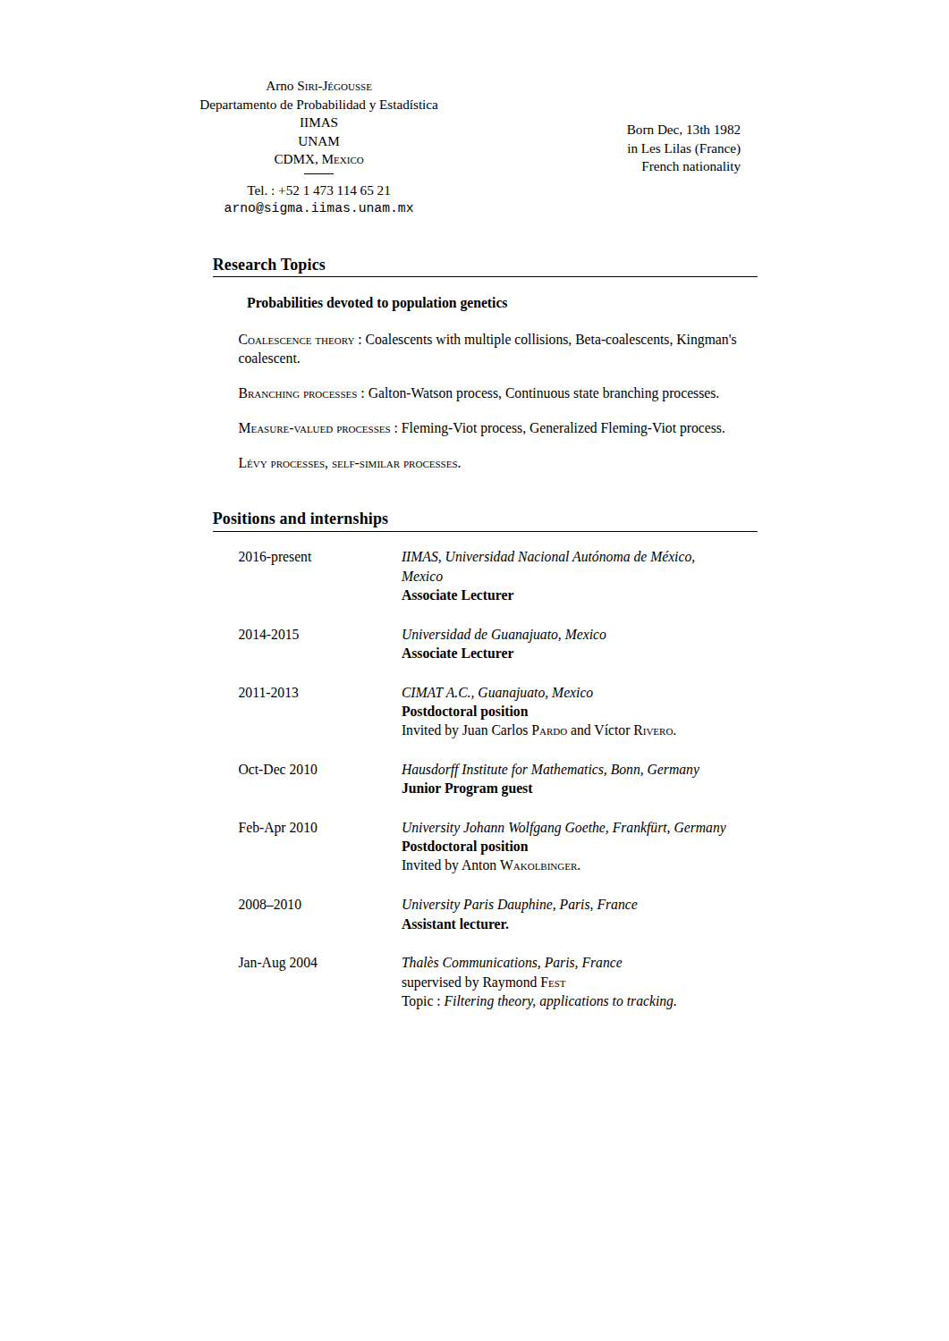Arno Siri-Jégousse
Departamento de Probabilidad y Estadística
IIMAS
UNAM
CDMX, Mexico
Tel. : +52 1 473 114 65 21
arno@sigma.iimas.unam.mx
Born Dec, 13th 1982
in Les Lilas (France)
French nationality
Research Topics
Probabilities devoted to population genetics
Coalescence theory : Coalescents with multiple collisions, Beta-coalescents, Kingman's coalescent.
Branching processes : Galton-Watson process, Continuous state branching processes.
Measure-valued processes : Fleming-Viot process, Generalized Fleming-Viot process.
Lévy processes, self-similar processes.
Positions and internships
| 2016-present | IIMAS, Universidad Nacional Autónoma de México, Mexico Associate Lecturer |
| 2014-2015 | Universidad de Guanajuato, Mexico Associate Lecturer |
| 2011-2013 | CIMAT A.C., Guanajuato, Mexico Postdoctoral position Invited by Juan Carlos Pardo and Víctor Rivero . |
| Oct-Dec 2010 | Hausdorff Institute for Mathematics, Bonn, Germany Junior Program guest |
| Feb-Apr 2010 | University Johann Wolfgang Goethe, Frankfürt, Germany Postdoctoral position Invited by Anton Wakolbinger . |
| 2008–2010 | University Paris Dauphine, Paris, France Assistant lecturer. |
| Jan-Aug 2004 | Thalès Communications, Paris, France supervised by Raymond Fest Topic : Filtering theory, applications to tracking. |